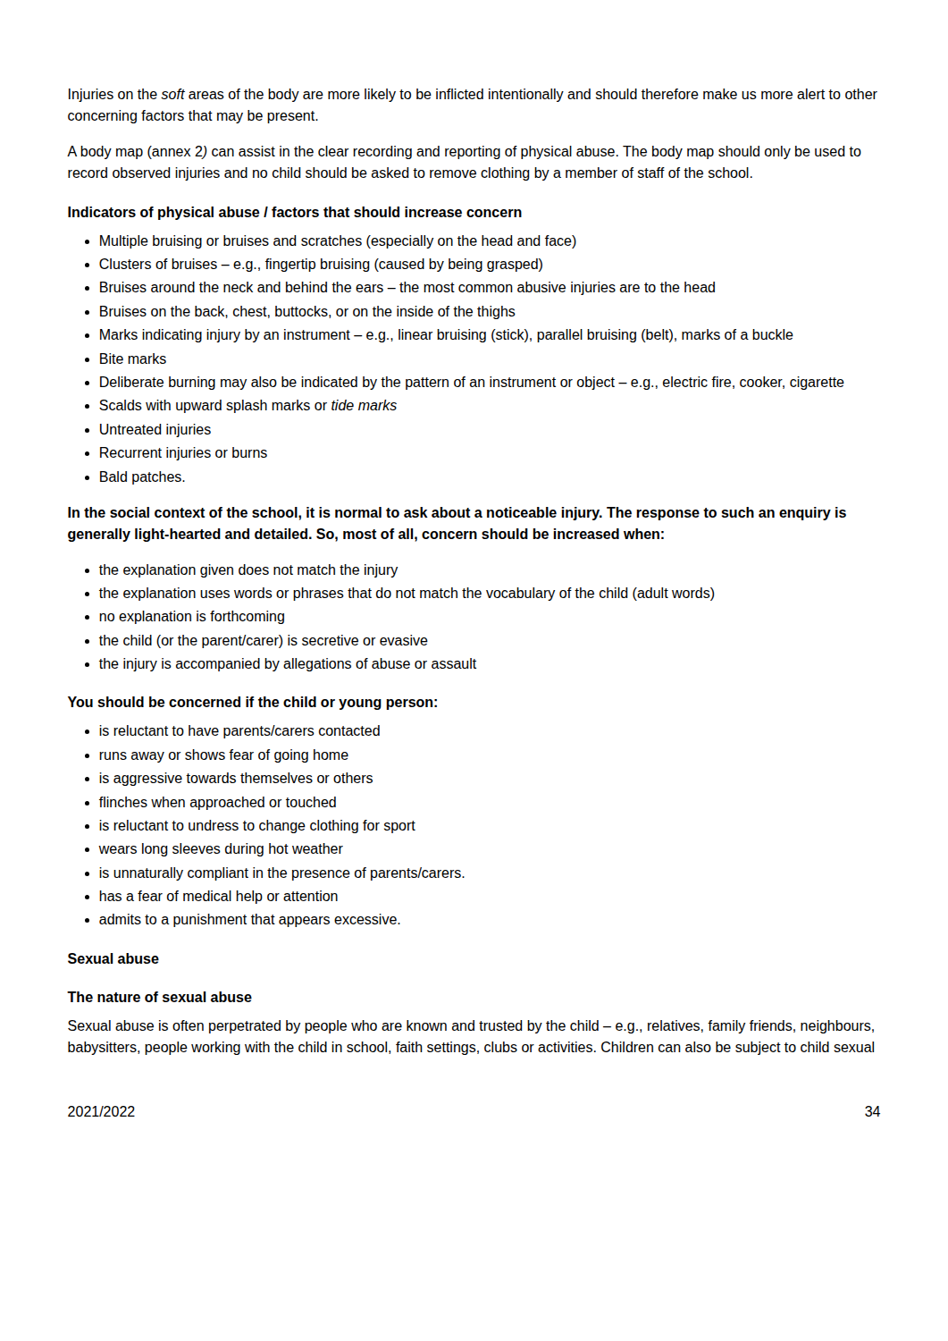Injuries on the soft areas of the body are more likely to be inflicted intentionally and should therefore make us more alert to other concerning factors that may be present.
A body map (annex 2) can assist in the clear recording and reporting of physical abuse. The body map should only be used to record observed injuries and no child should be asked to remove clothing by a member of staff of the school.
Indicators of physical abuse / factors that should increase concern
Multiple bruising or bruises and scratches (especially on the head and face)
Clusters of bruises – e.g., fingertip bruising (caused by being grasped)
Bruises around the neck and behind the ears – the most common abusive injuries are to the head
Bruises on the back, chest, buttocks, or on the inside of the thighs
Marks indicating injury by an instrument – e.g., linear bruising (stick), parallel bruising (belt), marks of a buckle
Bite marks
Deliberate burning may also be indicated by the pattern of an instrument or object – e.g., electric fire, cooker, cigarette
Scalds with upward splash marks or tide marks
Untreated injuries
Recurrent injuries or burns
Bald patches.
In the social context of the school, it is normal to ask about a noticeable injury. The response to such an enquiry is generally light-hearted and detailed. So, most of all, concern should be increased when:
the explanation given does not match the injury
the explanation uses words or phrases that do not match the vocabulary of the child (adult words)
no explanation is forthcoming
the child (or the parent/carer) is secretive or evasive
the injury is accompanied by allegations of abuse or assault
You should be concerned if the child or young person:
is reluctant to have parents/carers contacted
runs away or shows fear of going home
is aggressive towards themselves or others
flinches when approached or touched
is reluctant to undress to change clothing for sport
wears long sleeves during hot weather
is unnaturally compliant in the presence of parents/carers.
has a fear of medical help or attention
admits to a punishment that appears excessive.
Sexual abuse
The nature of sexual abuse
Sexual abuse is often perpetrated by people who are known and trusted by the child – e.g., relatives, family friends, neighbours, babysitters, people working with the child in school, faith settings, clubs or activities. Children can also be subject to child sexual
2021/2022 34